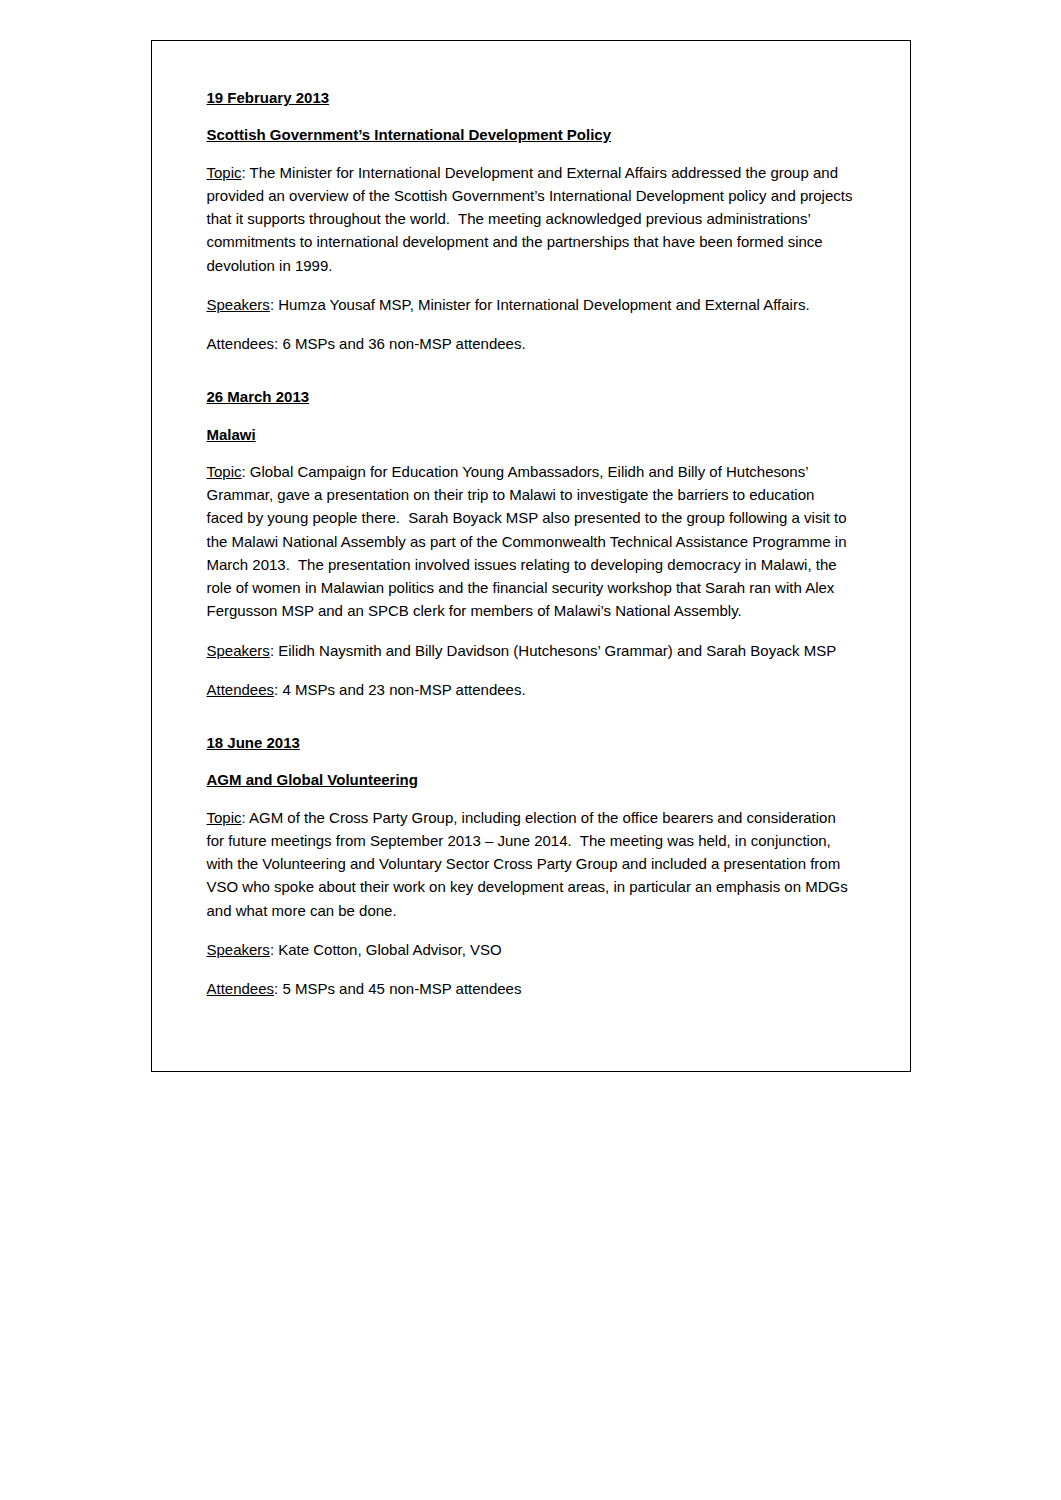19 February 2013
Scottish Government’s International Development Policy
Topic: The Minister for International Development and External Affairs addressed the group and provided an overview of the Scottish Government’s International Development policy and projects that it supports throughout the world. The meeting acknowledged previous administrations’ commitments to international development and the partnerships that have been formed since devolution in 1999.
Speakers: Humza Yousaf MSP, Minister for International Development and External Affairs.
Attendees: 6 MSPs and 36 non-MSP attendees.
26 March 2013
Malawi
Topic: Global Campaign for Education Young Ambassadors, Eilidh and Billy of Hutchesons’ Grammar, gave a presentation on their trip to Malawi to investigate the barriers to education faced by young people there. Sarah Boyack MSP also presented to the group following a visit to the Malawi National Assembly as part of the Commonwealth Technical Assistance Programme in March 2013. The presentation involved issues relating to developing democracy in Malawi, the role of women in Malawian politics and the financial security workshop that Sarah ran with Alex Fergusson MSP and an SPCB clerk for members of Malawi’s National Assembly.
Speakers: Eilidh Naysmith and Billy Davidson (Hutchesons’ Grammar) and Sarah Boyack MSP
Attendees: 4 MSPs and 23 non-MSP attendees.
18 June 2013
AGM and Global Volunteering
Topic: AGM of the Cross Party Group, including election of the office bearers and consideration for future meetings from September 2013 – June 2014. The meeting was held, in conjunction, with the Volunteering and Voluntary Sector Cross Party Group and included a presentation from VSO who spoke about their work on key development areas, in particular an emphasis on MDGs and what more can be done.
Speakers: Kate Cotton, Global Advisor, VSO
Attendees: 5 MSPs and 45 non-MSP attendees